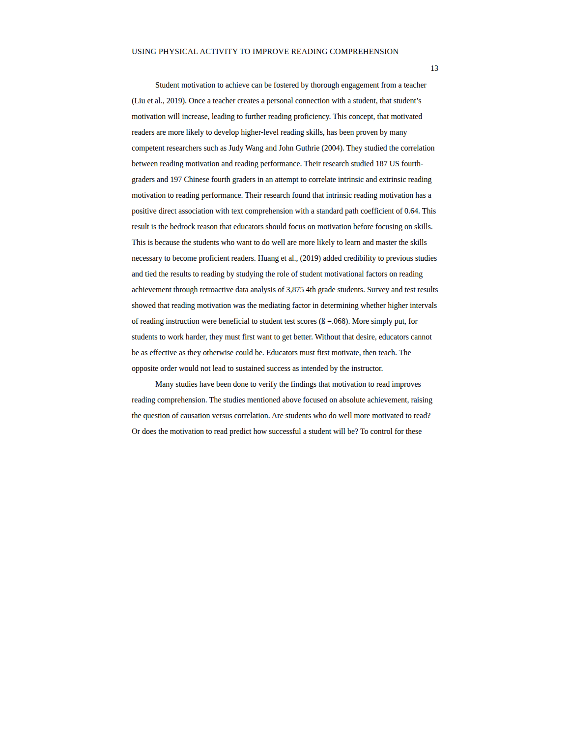Using Physical Activity to Improve Reading Comprehension
13
Student motivation to achieve can be fostered by thorough engagement from a teacher (Liu et al., 2019). Once a teacher creates a personal connection with a student, that student’s motivation will increase, leading to further reading proficiency. This concept, that motivated readers are more likely to develop higher-level reading skills, has been proven by many competent researchers such as Judy Wang and John Guthrie (2004). They studied the correlation between reading motivation and reading performance. Their research studied 187 US fourth-graders and 197 Chinese fourth graders in an attempt to correlate intrinsic and extrinsic reading motivation to reading performance. Their research found that intrinsic reading motivation has a positive direct association with text comprehension with a standard path coefficient of 0.64. This result is the bedrock reason that educators should focus on motivation before focusing on skills. This is because the students who want to do well are more likely to learn and master the skills necessary to become proficient readers. Huang et al., (2019) added credibility to previous studies and tied the results to reading by studying the role of student motivational factors on reading achievement through retroactive data analysis of 3,875 4th grade students. Survey and test results showed that reading motivation was the mediating factor in determining whether higher intervals of reading instruction were beneficial to student test scores (ß =.068). More simply put, for students to work harder, they must first want to get better. Without that desire, educators cannot be as effective as they otherwise could be. Educators must first motivate, then teach. The opposite order would not lead to sustained success as intended by the instructor.
Many studies have been done to verify the findings that motivation to read improves reading comprehension. The studies mentioned above focused on absolute achievement, raising the question of causation versus correlation. Are students who do well more motivated to read? Or does the motivation to read predict how successful a student will be? To control for these